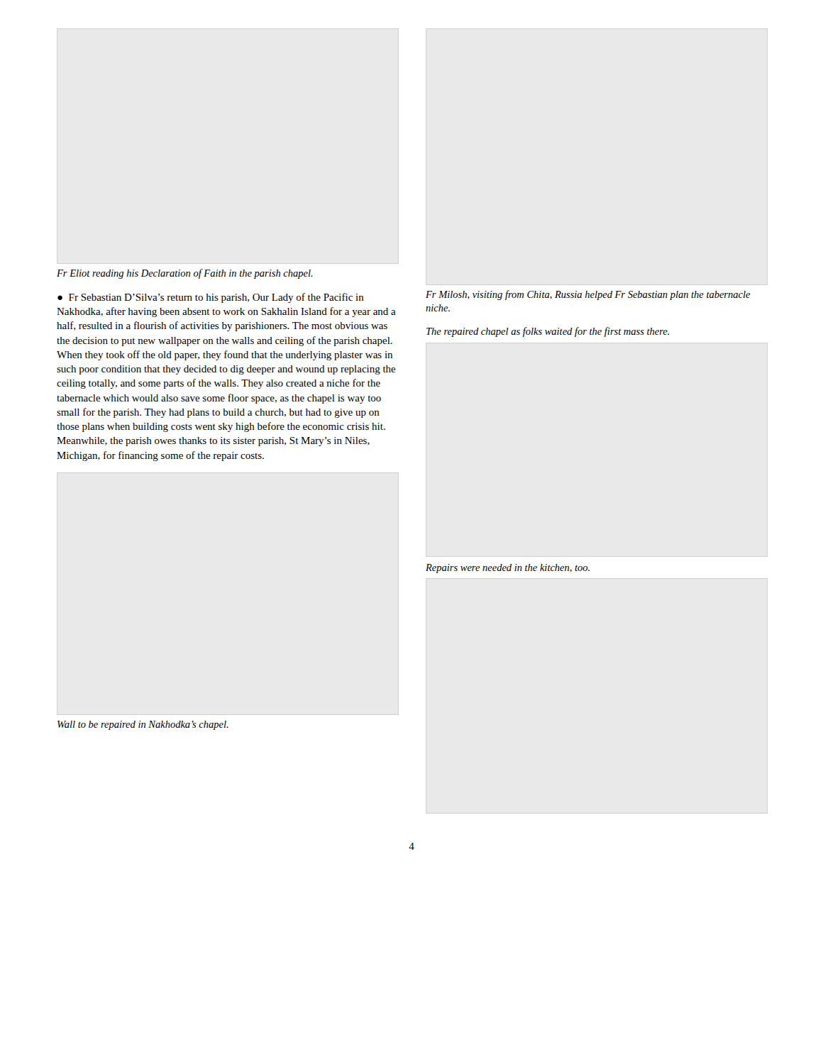Fr Eliot reading his Declaration of Faith in the parish chapel.
● Fr Sebastian D’Silva’s return to his parish, Our Lady of the Pacific in Nakhodka, after having been absent to work on Sakhalin Island for a year and a half, resulted in a flourish of activities by parishioners. The most obvious was the decision to put new wallpaper on the walls and ceiling of the parish chapel. When they took off the old paper, they found that the underlying plaster was in such poor condition that they decided to dig deeper and wound up replacing the ceiling totally, and some parts of the walls. They also created a niche for the tabernacle which would also save some floor space, as the chapel is way too small for the parish. They had plans to build a church, but had to give up on those plans when building costs went sky high before the economic crisis hit. Meanwhile, the parish owes thanks to its sister parish, St Mary’s in Niles, Michigan, for financing some of the repair costs.
Wall to be repaired in Nakhodka’s chapel.
Fr Milosh, visiting from Chita, Russia helped Fr Sebastian plan the tabernacle niche.
The repaired chapel as folks waited for the first mass there.
Repairs were needed in the kitchen, too.
4